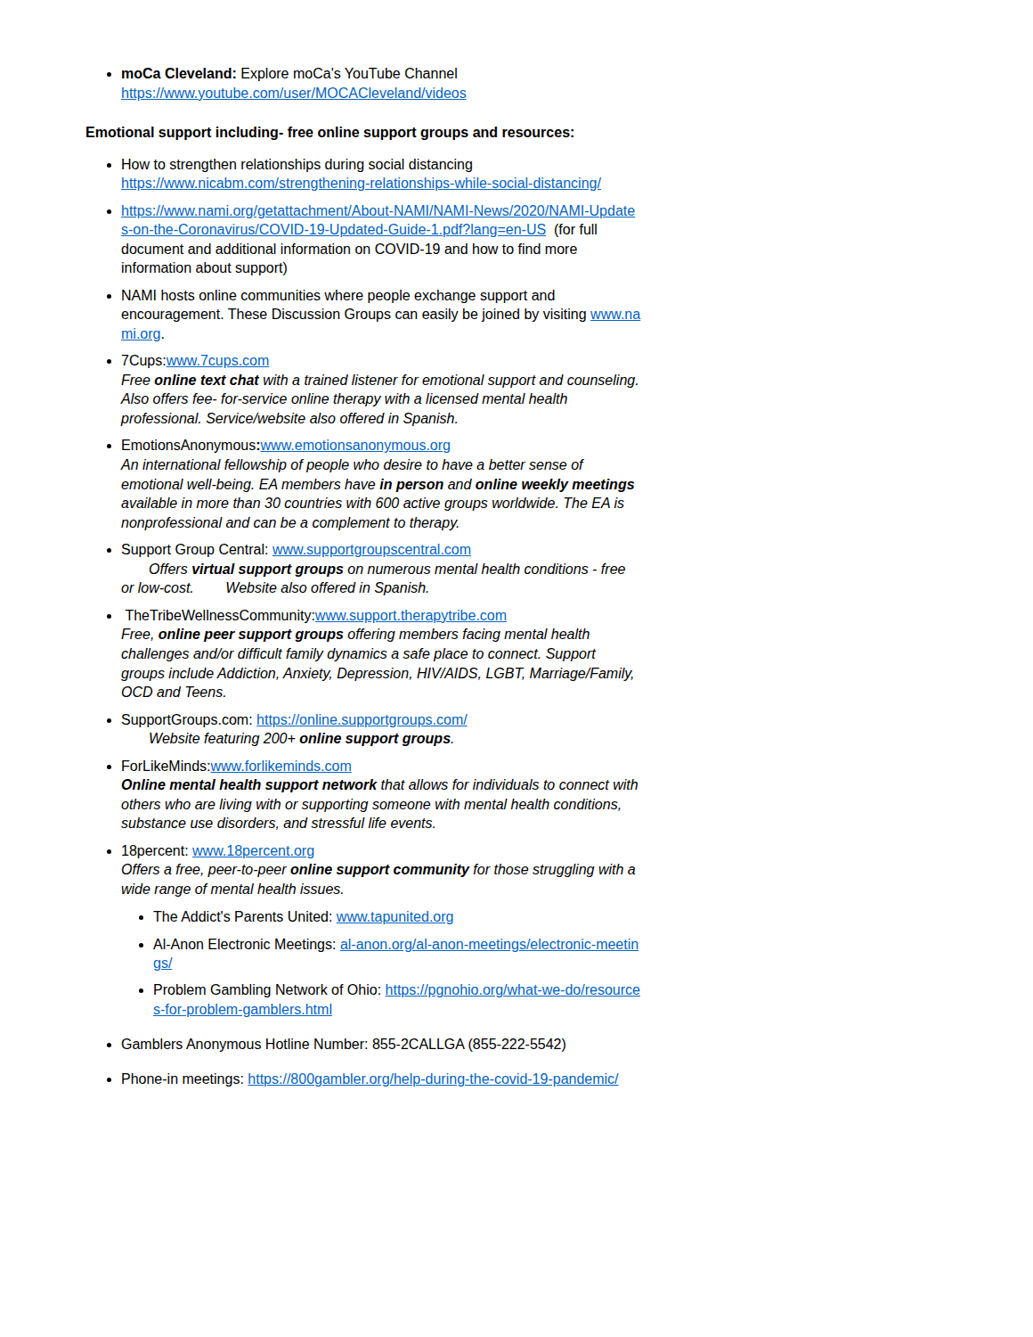moCa Cleveland: Explore moCa's YouTube Channel
https://www.youtube.com/user/MOCACleveland/videos
Emotional support including- free online support groups and resources:
How to strengthen relationships during social distancing
https://www.nicabm.com/strengthening-relationships-while-social-distancing/
https://www.nami.org/getattachment/About-NAMI/NAMI-News/2020/NAMI-Updates-on-the-Coronavirus/COVID-19-Updated-Guide-1.pdf?lang=en-US (for full document and additional information on COVID-19 and how to find more information about support)
NAMI hosts online communities where people exchange support and encouragement. These Discussion Groups can easily be joined by visiting www.nami.org.
7Cups:www.7cups.com
Free online text chat with a trained listener for emotional support and counseling. Also offers fee- for-service online therapy with a licensed mental health professional. Service/website also offered in Spanish.
EmotionsAnonymous: www.emotionsanonymous.org
An international fellowship of people who desire to have a better sense of emotional well-being. EA members have in person and online weekly meetings available in more than 30 countries with 600 active groups worldwide. The EA is nonprofessional and can be a complement to therapy.
Support Group Central: www.supportgroupscentral.com
Offers virtual support groups on numerous mental health conditions - free or low-cost. Website also offered in Spanish.
TheTribeWellnessCommunity:www.support.therapytribe.com
Free, online peer support groups offering members facing mental health challenges and/or difficult family dynamics a safe place to connect. Support groups include Addiction, Anxiety, Depression, HIV/AIDS, LGBT, Marriage/Family, OCD and Teens.
SupportGroups.com: https://online.supportgroups.com/
Website featuring 200+ online support groups.
ForLikeMinds:www.forlikeminds.com
Online mental health support network that allows for individuals to connect with others who are living with or supporting someone with mental health conditions, substance use disorders, and stressful life events.
18percent: www.18percent.org
Offers a free, peer-to-peer online support community for those struggling with a wide range of mental health issues.
The Addict's Parents United: www.tapunited.org
Al-Anon Electronic Meetings: al-anon.org/al-anon-meetings/electronic-meetings/
Problem Gambling Network of Ohio: https://pgnohio.org/what-we-do/resources-for-problem-gamblers.html
Gamblers Anonymous Hotline Number: 855-2CALLGA (855-222-5542)
Phone-in meetings: https://800gambler.org/help-during-the-covid-19-pandemic/